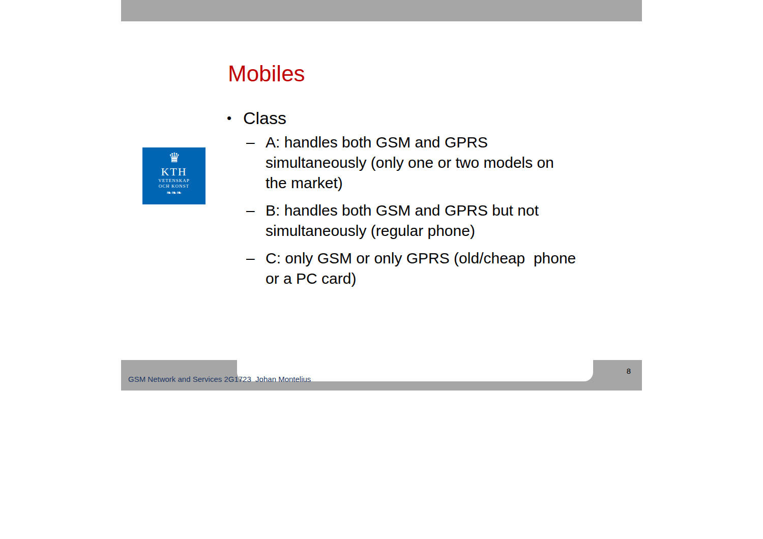Mobiles
♛
KTH
VETENSKAP
OCH KONST
❧❧❧
Class
A: handles both GSM and GPRS simultaneously (only one or two models on the market)
B: handles both GSM and GPRS but not simultaneously (regular phone)
C: only GSM or only GPRS (old/cheap phone or a PC card)
GSM Network and Services 2G1723 Johan Montelius
8